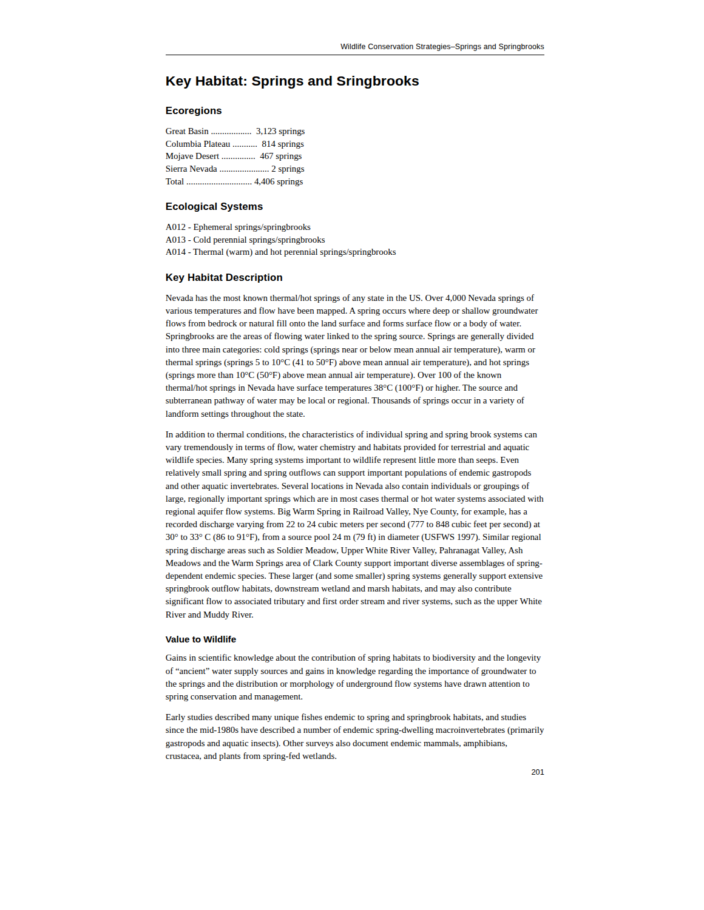Wildlife Conservation Strategies–Springs and Springbrooks
Key Habitat: Springs and Sringbrooks
Ecoregions
Great Basin .................. 3,123 springs
Columbia Plateau ........... 814 springs
Mojave Desert ............... 467 springs
Sierra Nevada ...................... 2 springs
Total ............................. 4,406 springs
Ecological Systems
A012 - Ephemeral springs/springbrooks
A013 - Cold perennial springs/springbrooks
A014 - Thermal (warm) and hot perennial springs/springbrooks
Key Habitat Description
Nevada has the most known thermal/hot springs of any state in the US. Over 4,000 Nevada springs of various temperatures and flow have been mapped. A spring occurs where deep or shallow groundwater flows from bedrock or natural fill onto the land surface and forms surface flow or a body of water. Springbrooks are the areas of flowing water linked to the spring source. Springs are generally divided into three main categories: cold springs (springs near or below mean annual air temperature), warm or thermal springs (springs 5 to 10°C (41 to 50°F) above mean annual air temperature), and hot springs (springs more than 10°C (50°F) above mean annual air temperature). Over 100 of the known thermal/hot springs in Nevada have surface temperatures 38°C (100°F) or higher. The source and subterranean pathway of water may be local or regional. Thousands of springs occur in a variety of landform settings throughout the state.
In addition to thermal conditions, the characteristics of individual spring and spring brook systems can vary tremendously in terms of flow, water chemistry and habitats provided for terrestrial and aquatic wildlife species. Many spring systems important to wildlife represent little more than seeps. Even relatively small spring and spring outflows can support important populations of endemic gastropods and other aquatic invertebrates. Several locations in Nevada also contain individuals or groupings of large, regionally important springs which are in most cases thermal or hot water systems associated with regional aquifer flow systems. Big Warm Spring in Railroad Valley, Nye County, for example, has a recorded discharge varying from 22 to 24 cubic meters per second (777 to 848 cubic feet per second) at 30° to 33° C (86 to 91°F), from a source pool 24 m (79 ft) in diameter (USFWS 1997). Similar regional spring discharge areas such as Soldier Meadow, Upper White River Valley, Pahranagat Valley, Ash Meadows and the Warm Springs area of Clark County support important diverse assemblages of spring-dependent endemic species. These larger (and some smaller) spring systems generally support extensive springbrook outflow habitats, downstream wetland and marsh habitats, and may also contribute significant flow to associated tributary and first order stream and river systems, such as the upper White River and Muddy River.
Value to Wildlife
Gains in scientific knowledge about the contribution of spring habitats to biodiversity and the longevity of “ancient” water supply sources and gains in knowledge regarding the importance of groundwater to the springs and the distribution or morphology of underground flow systems have drawn attention to spring conservation and management.
Early studies described many unique fishes endemic to spring and springbrook habitats, and studies since the mid-1980s have described a number of endemic spring-dwelling macroinvertebrates (primarily gastropods and aquatic insects). Other surveys also document endemic mammals, amphibians, crustacea, and plants from spring-fed wetlands.
201